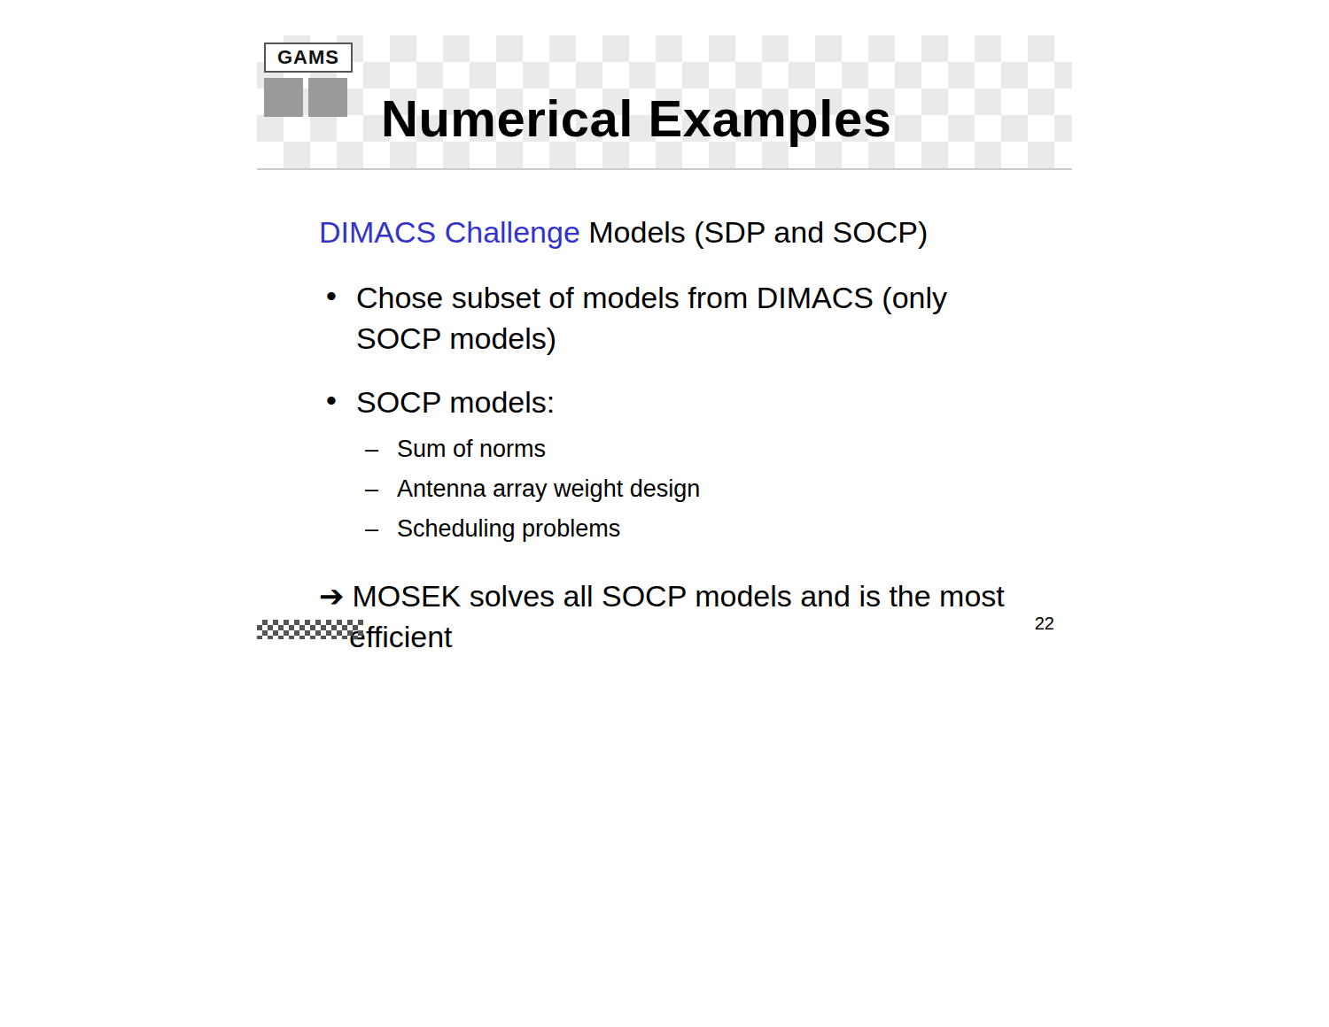GAMS
Numerical Examples
DIMACS Challenge Models (SDP and SOCP)
Chose subset of models from DIMACS (only SOCP models)
SOCP models:
Sum of norms
Antenna array weight design
Scheduling problems
➔ MOSEK solves all SOCP models and is the most efficient
22